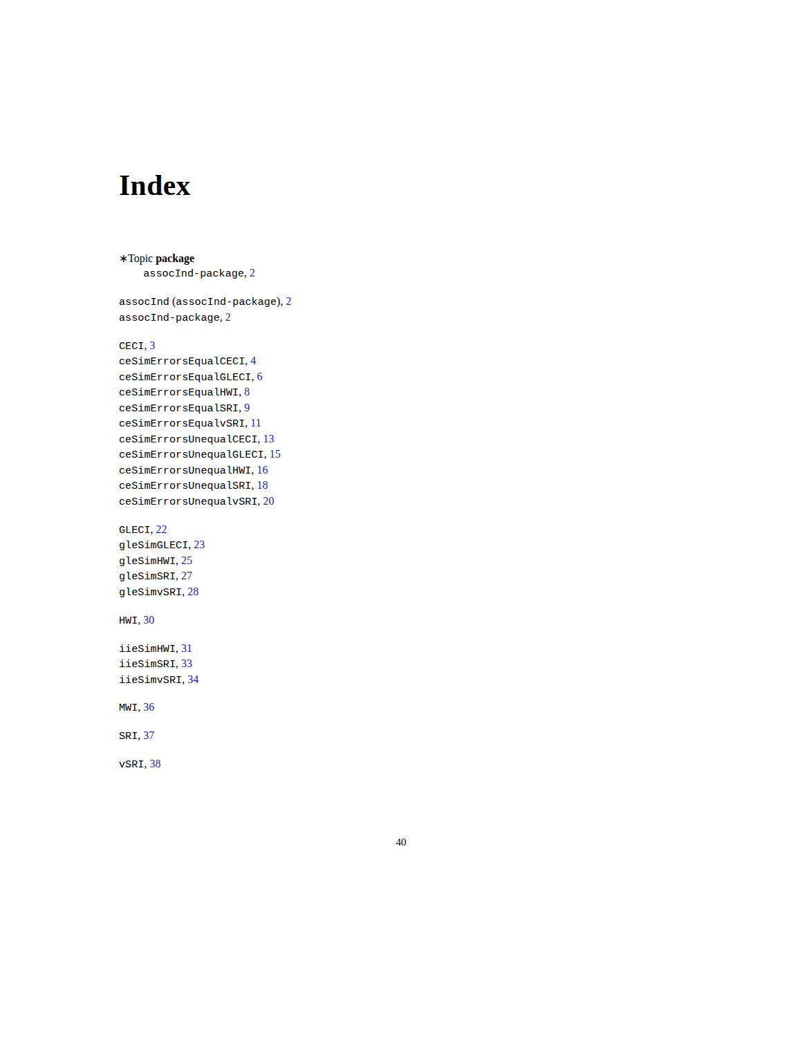Index
∗Topic package
assocInd-package, 2
assocInd (assocInd-package), 2
assocInd-package, 2
CECI, 3
ceSimErrorsEqualCECI, 4
ceSimErrorsEqualGLECI, 6
ceSimErrorsEqualHWI, 8
ceSimErrorsEqualSRI, 9
ceSimErrorsEqualvSRI, 11
ceSimErrorsUnequalCECI, 13
ceSimErrorsUnequalGLECI, 15
ceSimErrorsUnequalHWI, 16
ceSimErrorsUnequalSRI, 18
ceSimErrorsUnequalvSRI, 20
GLECI, 22
gleSimGLECI, 23
gleSimHWI, 25
gleSimSRI, 27
gleSimvSRI, 28
HWI, 30
iieSimHWI, 31
iieSimSRI, 33
iieSimvSRI, 34
MWI, 36
SRI, 37
vSRI, 38
40